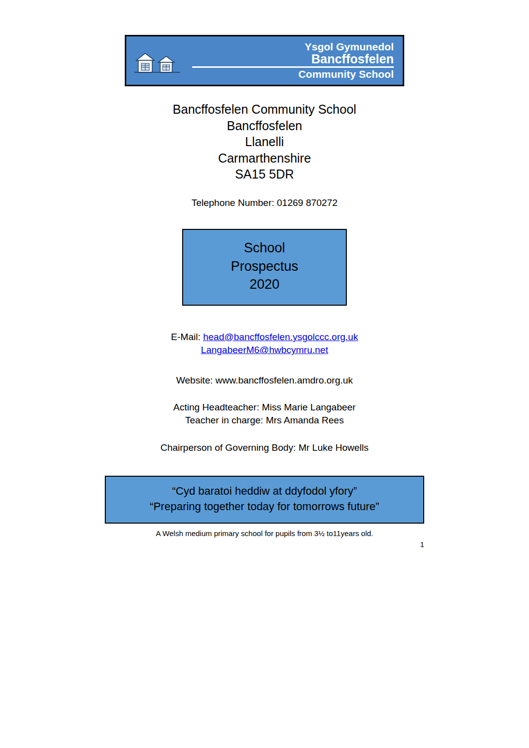Ysgol Gymunedol
Bancffosfelen
Community School
Bancffosfelen Community School
Bancffosfelen
Llanelli
Carmarthenshire
SA15 5DR
Telephone Number: 01269 870272
School
Prospectus
2020
E-Mail: head@bancffosfelen.ysgolccc.org.uk
LangabeerM6@hwbcymru.net
Website: www.bancffosfelen.amdro.org.uk
Acting Headteacher: Miss Marie Langabeer
Teacher in charge: Mrs Amanda Rees
Chairperson of Governing Body: Mr Luke Howells
“Cyd baratoi heddiw at ddyfodol yfory”
“Preparing together today for tomorrows future”
A Welsh medium primary school for pupils from 3½ to11years old.
1